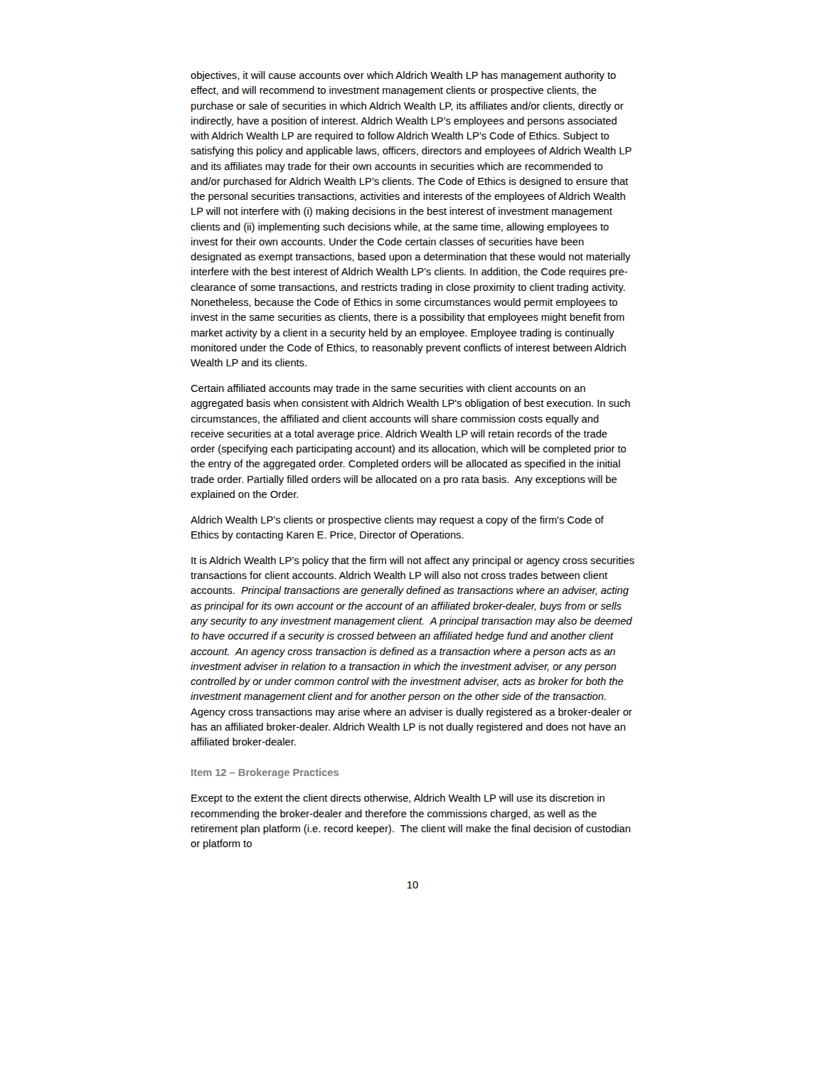objectives, it will cause accounts over which Aldrich Wealth LP has management authority to effect, and will recommend to investment management clients or prospective clients, the purchase or sale of securities in which Aldrich Wealth LP, its affiliates and/or clients, directly or indirectly, have a position of interest. Aldrich Wealth LP’s employees and persons associated with Aldrich Wealth LP are required to follow Aldrich Wealth LP’s Code of Ethics. Subject to satisfying this policy and applicable laws, officers, directors and employees of Aldrich Wealth LP and its affiliates may trade for their own accounts in securities which are recommended to and/or purchased for Aldrich Wealth LP’s clients. The Code of Ethics is designed to ensure that the personal securities transactions, activities and interests of the employees of Aldrich Wealth LP will not interfere with (i) making decisions in the best interest of investment management clients and (ii) implementing such decisions while, at the same time, allowing employees to invest for their own accounts. Under the Code certain classes of securities have been designated as exempt transactions, based upon a determination that these would not materially interfere with the best interest of Aldrich Wealth LP’s clients. In addition, the Code requires pre-clearance of some transactions, and restricts trading in close proximity to client trading activity. Nonetheless, because the Code of Ethics in some circumstances would permit employees to invest in the same securities as clients, there is a possibility that employees might benefit from market activity by a client in a security held by an employee. Employee trading is continually monitored under the Code of Ethics, to reasonably prevent conflicts of interest between Aldrich Wealth LP and its clients.
Certain affiliated accounts may trade in the same securities with client accounts on an aggregated basis when consistent with Aldrich Wealth LP's obligation of best execution. In such circumstances, the affiliated and client accounts will share commission costs equally and receive securities at a total average price. Aldrich Wealth LP will retain records of the trade order (specifying each participating account) and its allocation, which will be completed prior to the entry of the aggregated order. Completed orders will be allocated as specified in the initial trade order. Partially filled orders will be allocated on a pro rata basis. Any exceptions will be explained on the Order.
Aldrich Wealth LP’s clients or prospective clients may request a copy of the firm's Code of Ethics by contacting Karen E. Price, Director of Operations.
It is Aldrich Wealth LP’s policy that the firm will not affect any principal or agency cross securities transactions for client accounts. Aldrich Wealth LP will also not cross trades between client accounts. Principal transactions are generally defined as transactions where an adviser, acting as principal for its own account or the account of an affiliated broker-dealer, buys from or sells any security to any investment management client. A principal transaction may also be deemed to have occurred if a security is crossed between an affiliated hedge fund and another client account. An agency cross transaction is defined as a transaction where a person acts as an investment adviser in relation to a transaction in which the investment adviser, or any person controlled by or under common control with the investment adviser, acts as broker for both the investment management client and for another person on the other side of the transaction. Agency cross transactions may arise where an adviser is dually registered as a broker-dealer or has an affiliated broker-dealer. Aldrich Wealth LP is not dually registered and does not have an affiliated broker-dealer.
Item 12 – Brokerage Practices
Except to the extent the client directs otherwise, Aldrich Wealth LP will use its discretion in recommending the broker-dealer and therefore the commissions charged, as well as the retirement plan platform (i.e. record keeper). The client will make the final decision of custodian or platform to
10